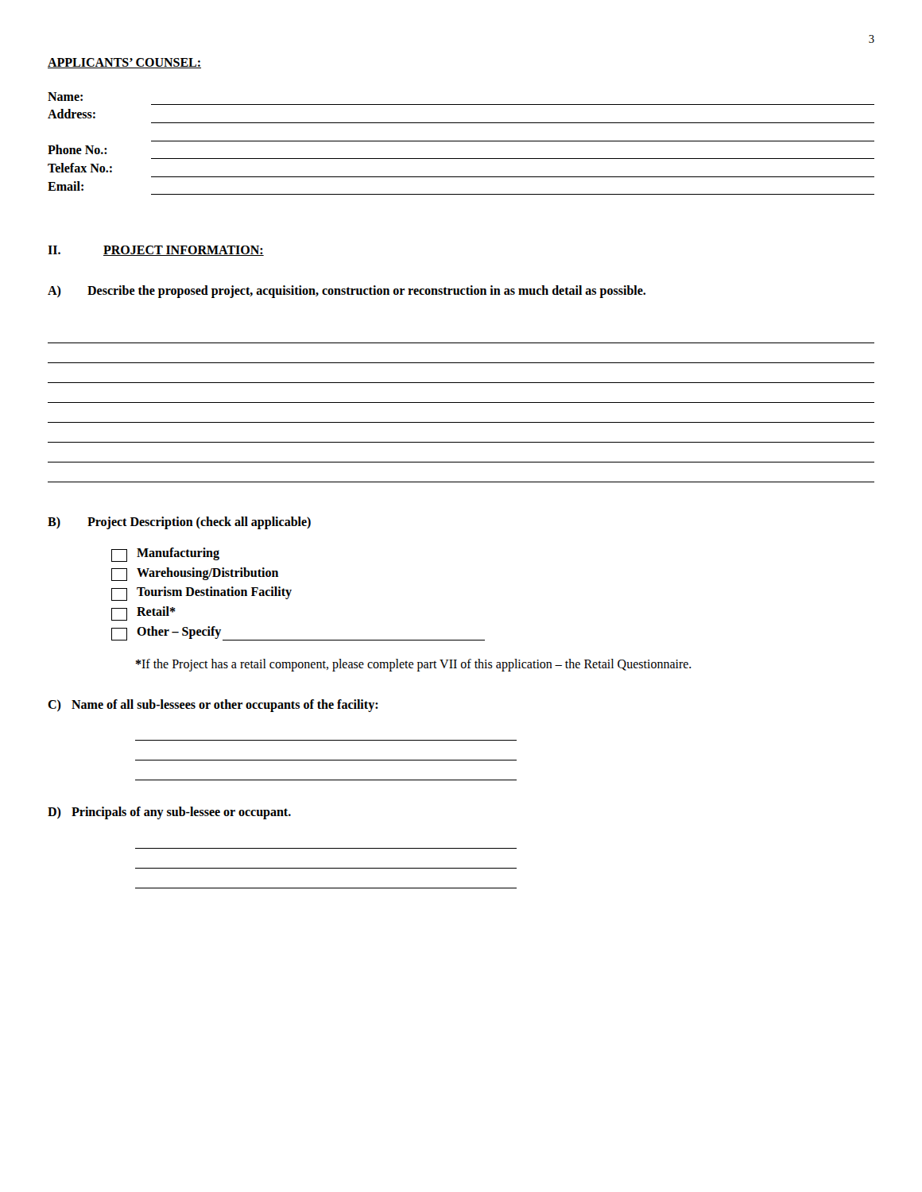3
APPLICANTS’ COUNSEL:
| Name: | |
| Address: | |
| Phone No.: | |
| Telefax No.: | |
| Email: | |
II. PROJECT INFORMATION:
A) Describe the proposed project, acquisition, construction or reconstruction in as much detail as possible.
B) Project Description (check all applicable)
Manufacturing
Warehousing/Distribution
Tourism Destination Facility
Retail*
Other – Specify
*If the Project has a retail component, please complete part VII of this application – the Retail Questionnaire.
C) Name of all sub-lessees or other occupants of the facility:
D) Principals of any sub-lessee or occupant.